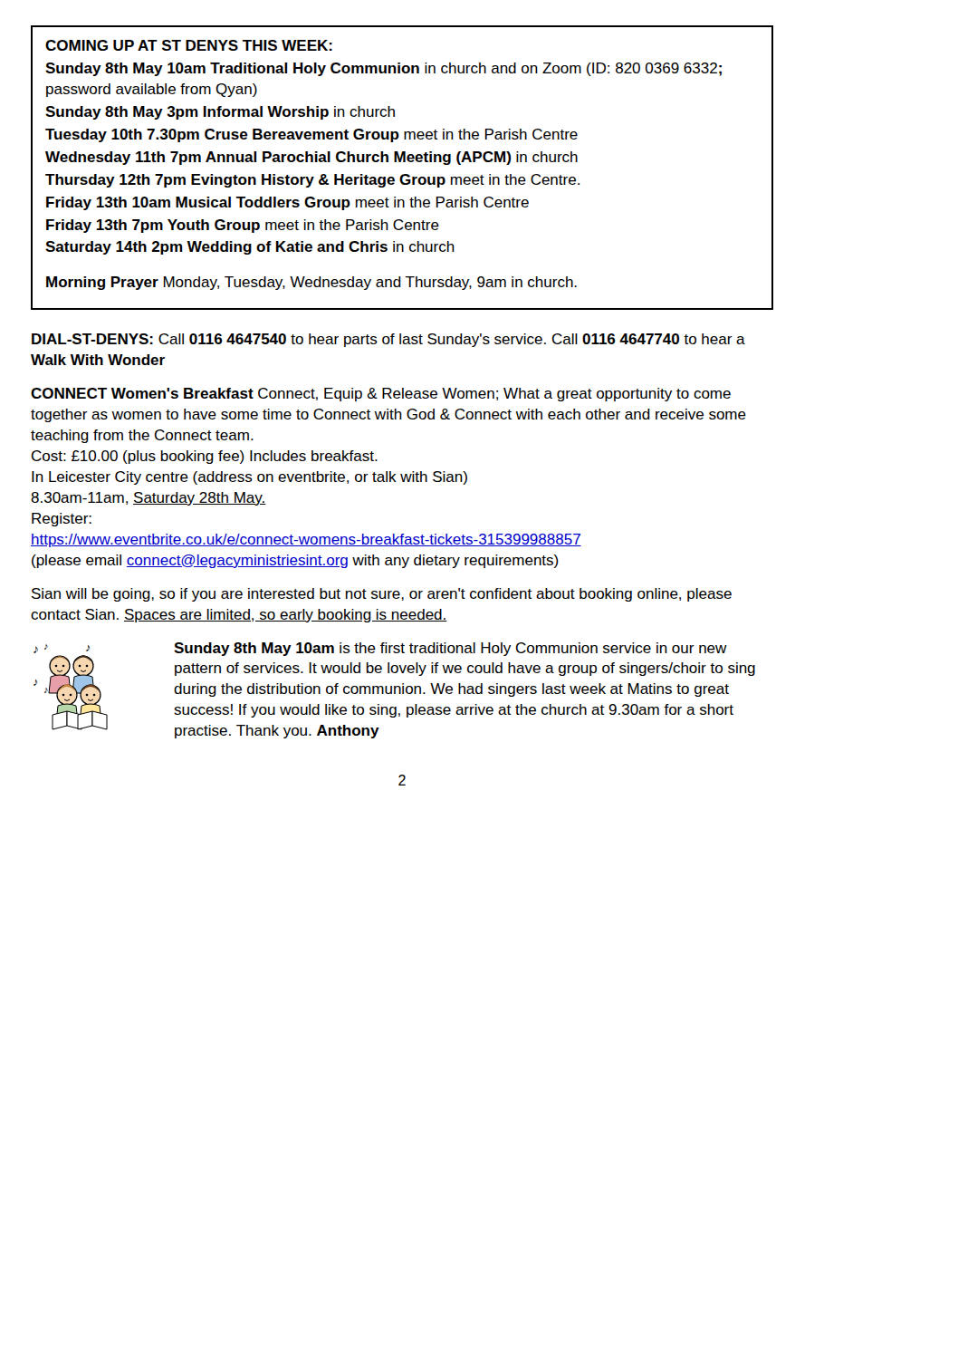COMING UP AT ST DENYS THIS WEEK:
Sunday 8th May 10am Traditional Holy Communion in church and on Zoom (ID: 820 0369 6332; password available from Qyan)
Sunday 8th May 3pm Informal Worship in church
Tuesday 10th 7.30pm Cruse Bereavement Group meet in the Parish Centre
Wednesday 11th 7pm Annual Parochial Church Meeting (APCM) in church
Thursday 12th 7pm Evington History & Heritage Group meet in the Centre.
Friday 13th 10am Musical Toddlers Group meet in the Parish Centre
Friday 13th 7pm Youth Group meet in the Parish Centre
Saturday 14th 2pm Wedding of Katie and Chris in church
Morning Prayer Monday, Tuesday, Wednesday and Thursday, 9am in church.
DIAL-ST-DENYS: Call 0116 4647540 to hear parts of last Sunday's service. Call 0116 4647740 to hear a Walk With Wonder
CONNECT Women's Breakfast Connect, Equip & Release Women; What a great opportunity to come together as women to have some time to Connect with God & Connect with each other and receive some teaching from the Connect team.
Cost: £10.00 (plus booking fee) Includes breakfast.
In Leicester City centre (address on eventbrite, or talk with Sian)
8.30am-11am, Saturday 28th May.
Register:
https://www.eventbrite.co.uk/e/connect-womens-breakfast-tickets-315399988857
(please email connect@legacyministriesint.org with any dietary requirements)
Sian will be going, so if you are interested but not sure, or aren't confident about booking online, please contact Sian. Spaces are limited, so early booking is needed.
♪ ♪ ♪ ♪ ♪ ♪
Sunday 8th May 10am is the first traditional Holy Communion service in our new pattern of services. It would be lovely if we could have a group of singers/choir to sing during the distribution of communion. We had singers last week at Matins to great success! If you would like to sing, please arrive at the church at 9.30am for a short practise. Thank you. Anthony
2